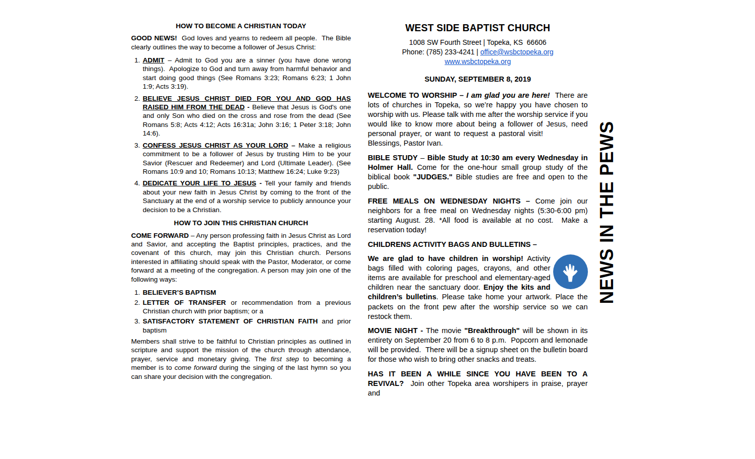How to Become a Christian Today
GOOD NEWS! God loves and yearns to redeem all people. The Bible clearly outlines the way to become a follower of Jesus Christ:
ADMIT – Admit to God you are a sinner (you have done wrong things). Apologize to God and turn away from harmful behavior and start doing good things (See Romans 3:23; Romans 6:23; 1 John 1:9; Acts 3:19).
BELIEVE JESUS CHRIST DIED FOR YOU AND GOD HAS RAISED HIM FROM THE DEAD - Believe that Jesus is God's one and only Son who died on the cross and rose from the dead (See Romans 5:8; Acts 4:12; Acts 16:31a; John 3:16; 1 Peter 3:18; John 14:6).
CONFESS JESUS CHRIST AS YOUR LORD – Make a religious commitment to be a follower of Jesus by trusting Him to be your Savior (Rescuer and Redeemer) and Lord (Ultimate Leader). (See Romans 10:9 and 10; Romans 10:13; Matthew 16:24; Luke 9:23)
DEDICATE YOUR LIFE TO JESUS - Tell your family and friends about your new faith in Jesus Christ by coming to the front of the Sanctuary at the end of a worship service to publicly announce your decision to be a Christian.
How to Join This Christian Church
COME FORWARD – Any person professing faith in Jesus Christ as Lord and Savior, and accepting the Baptist principles, practices, and the covenant of this church, may join this Christian church. Persons interested in affiliating should speak with the Pastor, Moderator, or come forward at a meeting of the congregation. A person may join one of the following ways:
BELIEVER’S BAPTISM
LETTER OF TRANSFER or recommendation from a previous Christian church with prior baptism; or a
SATISFACTORY STATEMENT OF CHRISTIAN FAITH and prior baptism
Members shall strive to be faithful to Christian principles as outlined in scripture and support the mission of the church through attendance, prayer, service and monetary giving. The first step to becoming a member is to come forward during the singing of the last hymn so you can share your decision with the congregation.
WEST SIDE BAPTIST CHURCH
1008 SW Fourth Street | Topeka, KS 66606
Phone: (785) 233-4241 | office@wsbctopeka.org
www.wsbctopeka.org
Sunday, September 8, 2019
WELCOME TO WORSHIP – I am glad you are here! There are lots of churches in Topeka, so we’re happy you have chosen to worship with us. Please talk with me after the worship service if you would like to know more about being a follower of Jesus, need personal prayer, or want to request a pastoral visit! Blessings, Pastor Ivan.
BIBLE STUDY – Bible Study at 10:30 am every Wednesday in Holmer Hall. Come for the one-hour small group study of the biblical book "JUDGES." Bible studies are free and open to the public.
FREE MEALS ON WEDNESDAY NIGHTS – Come join our neighbors for a free meal on Wednesday nights (5:30-6:00 pm) starting August. 28. *All food is available at no cost. Make a reservation today!
CHILDRENS ACTIVITY BAGS AND BULLETINS –
We are glad to have children in worship! Activity bags filled with coloring pages, crayons, and other items are available for preschool and elementary-aged children near the sanctuary door. Enjoy the kits and children’s bulletins. Please take home your artwork. Place the packets on the front pew after the worship service so we can restock them.
MOVIE NIGHT - The movie "Breakthrough" will be shown in its entirety on September 20 from 6 to 8 p.m. Popcorn and lemonade will be provided. There will be a signup sheet on the bulletin board for those who wish to bring other snacks and treats.
HAS IT BEEN A WHILE SINCE YOU HAVE BEEN TO A REVIVAL? Join other Topeka area worshipers in praise, prayer and
NEWS IN THE PEWS